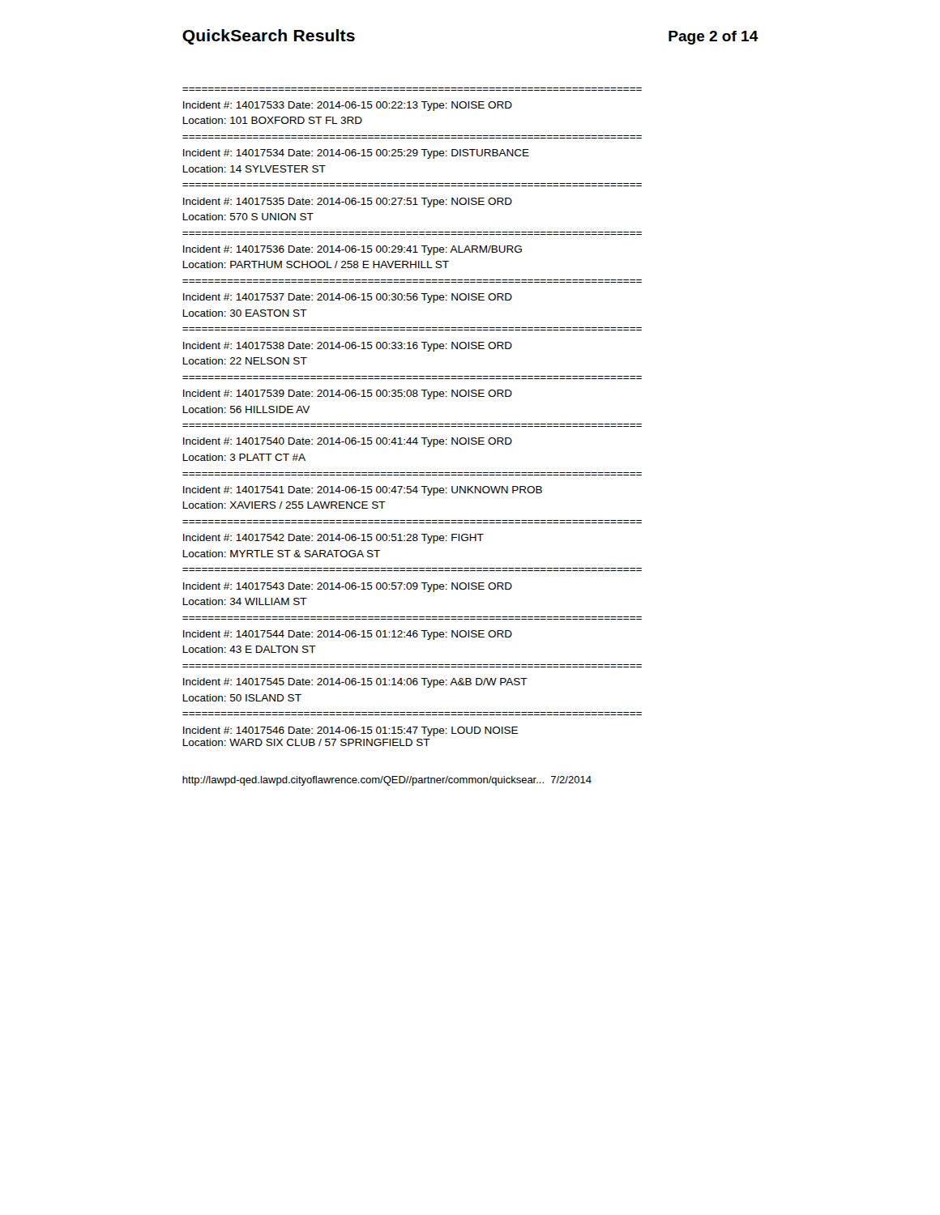QuickSearch Results
Page 2 of 14
========================================================================
Incident #: 14017533 Date: 2014-06-15 00:22:13 Type: NOISE ORD
Location: 101 BOXFORD ST FL 3RD
========================================================================
Incident #: 14017534 Date: 2014-06-15 00:25:29 Type: DISTURBANCE
Location: 14 SYLVESTER ST
========================================================================
Incident #: 14017535 Date: 2014-06-15 00:27:51 Type: NOISE ORD
Location: 570 S UNION ST
========================================================================
Incident #: 14017536 Date: 2014-06-15 00:29:41 Type: ALARM/BURG
Location: PARTHUM SCHOOL / 258 E HAVERHILL ST
========================================================================
Incident #: 14017537 Date: 2014-06-15 00:30:56 Type: NOISE ORD
Location: 30 EASTON ST
========================================================================
Incident #: 14017538 Date: 2014-06-15 00:33:16 Type: NOISE ORD
Location: 22 NELSON ST
========================================================================
Incident #: 14017539 Date: 2014-06-15 00:35:08 Type: NOISE ORD
Location: 56 HILLSIDE AV
========================================================================
Incident #: 14017540 Date: 2014-06-15 00:41:44 Type: NOISE ORD
Location: 3 PLATT CT #A
========================================================================
Incident #: 14017541 Date: 2014-06-15 00:47:54 Type: UNKNOWN PROB
Location: XAVIERS / 255 LAWRENCE ST
========================================================================
Incident #: 14017542 Date: 2014-06-15 00:51:28 Type: FIGHT
Location: MYRTLE ST & SARATOGA ST
========================================================================
Incident #: 14017543 Date: 2014-06-15 00:57:09 Type: NOISE ORD
Location: 34 WILLIAM ST
========================================================================
Incident #: 14017544 Date: 2014-06-15 01:12:46 Type: NOISE ORD
Location: 43 E DALTON ST
========================================================================
Incident #: 14017545 Date: 2014-06-15 01:14:06 Type: A&B D/W PAST
Location: 50 ISLAND ST
========================================================================
Incident #: 14017546 Date: 2014-06-15 01:15:47 Type: LOUD NOISE
Location: WARD SIX CLUB / 57 SPRINGFIELD ST
http://lawpd-qed.lawpd.cityoflawrence.com/QED//partner/common/quicksear... 7/2/2014